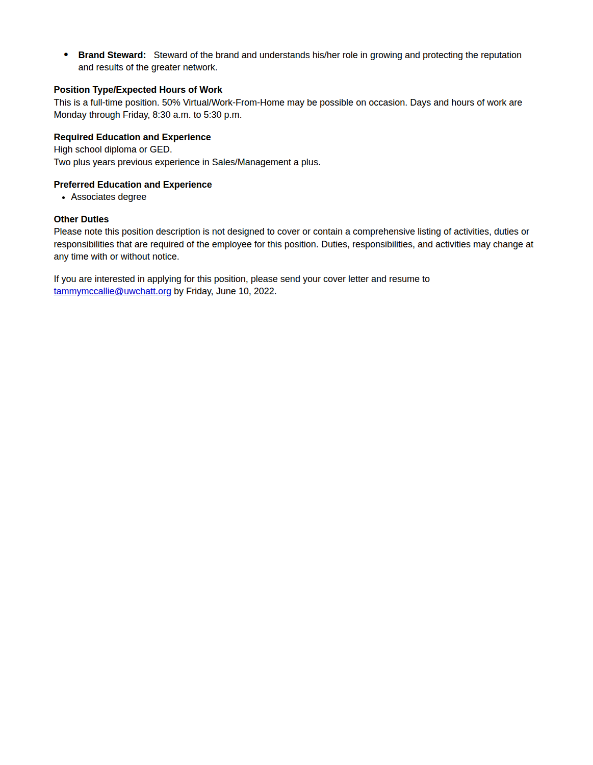Brand Steward: Steward of the brand and understands his/her role in growing and protecting the reputation and results of the greater network.
Position Type/Expected Hours of Work
This is a full-time position. 50% Virtual/Work-From-Home may be possible on occasion. Days and hours of work are Monday through Friday, 8:30 a.m. to 5:30 p.m.
Required Education and Experience
High school diploma or GED.
Two plus years previous experience in Sales/Management a plus.
Preferred Education and Experience
Associates degree
Other Duties
Please note this position description is not designed to cover or contain a comprehensive listing of activities, duties or responsibilities that are required of the employee for this position. Duties, responsibilities, and activities may change at any time with or without notice.
If you are interested in applying for this position, please send your cover letter and resume to tammymccallie@uwchatt.org by Friday, June 10, 2022.